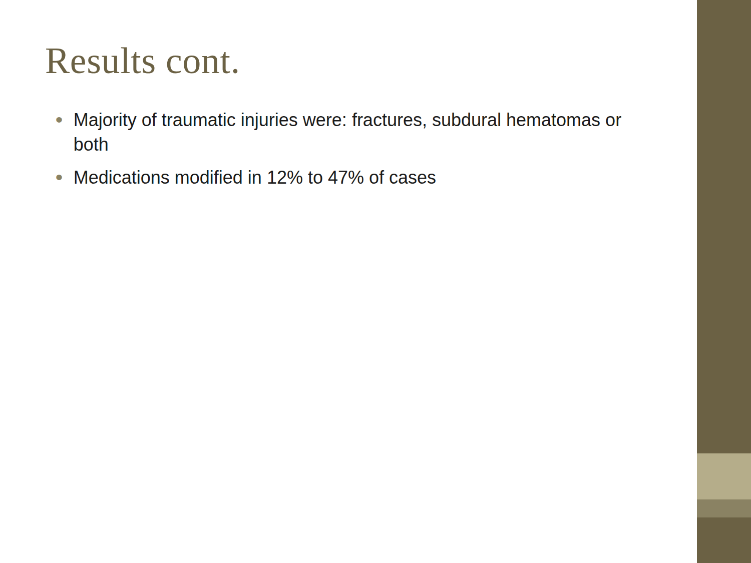Results cont.
Majority of traumatic injuries were: fractures, subdural hematomas or both
Medications modified in 12% to 47% of cases